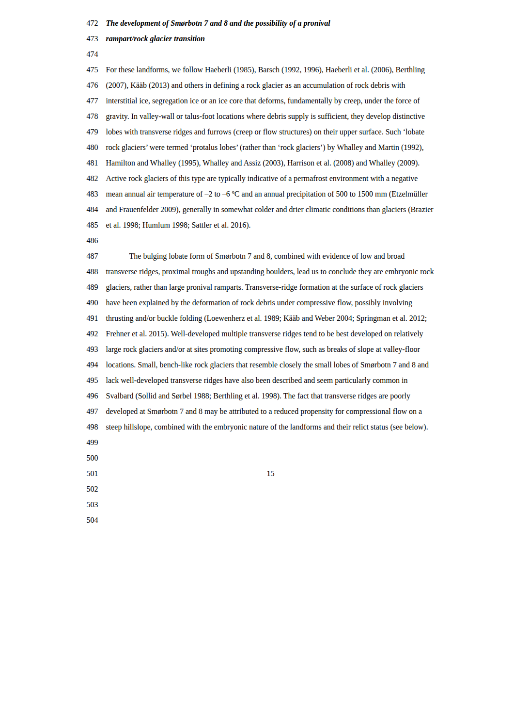472 473 474 475 476 477 478 479 480 481 482 483 484 485 486 487 488 489 490 491 492 493 494 495 496 497 498 499 500 501 502 503 504
The development of Smørbotn 7 and 8 and the possibility of a pronival
rampart/rock glacier transition
For these landforms, we follow Haeberli (1985), Barsch (1992, 1996), Haeberli et al. (2006), Berthling (2007), Kääb (2013) and others in defining a rock glacier as an accumulation of rock debris with interstitial ice, segregation ice or an ice core that deforms, fundamentally by creep, under the force of gravity. In valley-wall or talus-foot locations where debris supply is sufficient, they develop distinctive lobes with transverse ridges and furrows (creep or flow structures) on their upper surface. Such ‘lobate rock glaciers’ were termed ‘protalus lobes’ (rather than ‘rock glaciers’) by Whalley and Martin (1992), Hamilton and Whalley (1995), Whalley and Assiz (2003), Harrison et al. (2008) and Whalley (2009). Active rock glaciers of this type are typically indicative of a permafrost environment with a negative mean annual air temperature of –2 to –6 ºC and an annual precipitation of 500 to 1500 mm (Etzelmüller and Frauenfelder 2009), generally in somewhat colder and drier climatic conditions than glaciers (Brazier et al. 1998; Humlum 1998; Sattler et al. 2016).
The bulging lobate form of Smørbotn 7 and 8, combined with evidence of low and broad transverse ridges, proximal troughs and upstanding boulders, lead us to conclude they are embryonic rock glaciers, rather than large pronival ramparts. Transverse-ridge formation at the surface of rock glaciers have been explained by the deformation of rock debris under compressive flow, possibly involving thrusting and/or buckle folding (Loewenherz et al. 1989; Kääb and Weber 2004; Springman et al. 2012; Frehner et al. 2015). Well-developed multiple transverse ridges tend to be best developed on relatively large rock glaciers and/or at sites promoting compressive flow, such as breaks of slope at valley-floor locations. Small, bench-like rock glaciers that resemble closely the small lobes of Smørbotn 7 and 8 and lack well-developed transverse ridges have also been described and seem particularly common in Svalbard (Sollid and Sørbel 1988; Berthling et al. 1998). The fact that transverse ridges are poorly developed at Smørbotn 7 and 8 may be attributed to a reduced propensity for compressional flow on a steep hillslope, combined with the embryonic nature of the landforms and their relict status (see below).
15